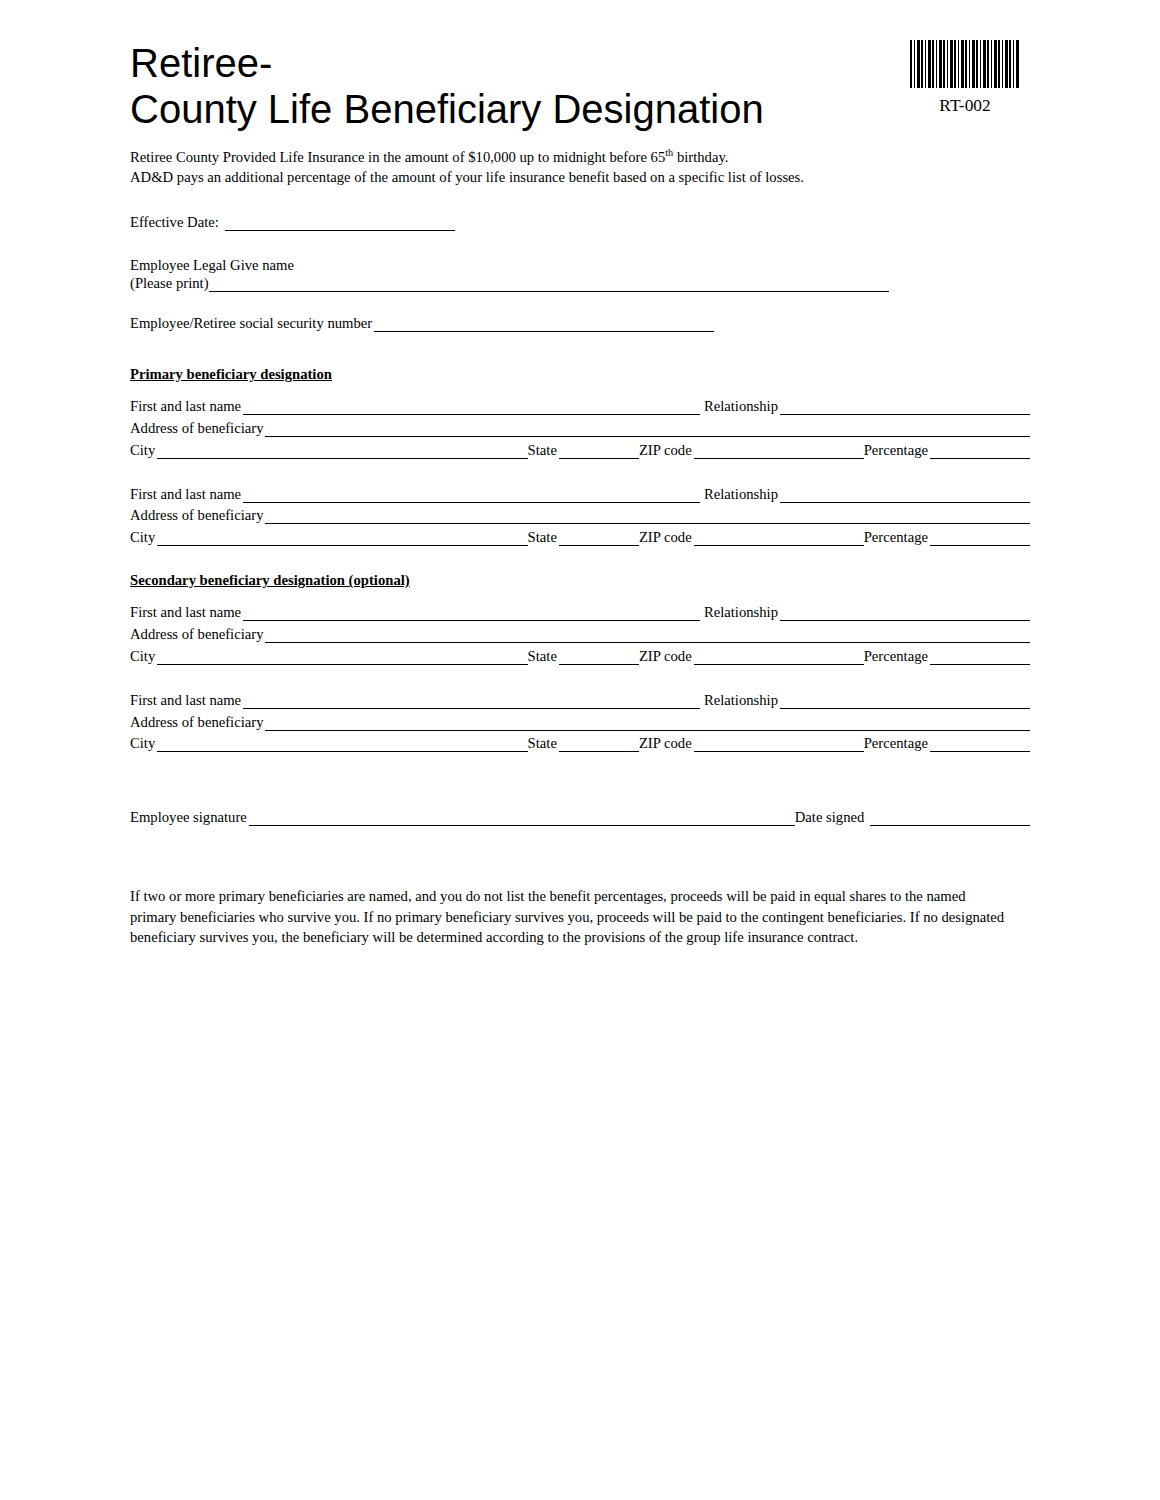RT-002
Retiree-
County Life Beneficiary Designation
Retiree County Provided Life Insurance in the amount of $10,000 up to midnight before 65th birthday.
AD&D pays an additional percentage of the amount of your life insurance benefit based on a specific list of losses.
Effective Date:
Employee Legal Give name
(Please print)
Employee/Retiree social security number
Primary beneficiary designation
First and last name Relationship
Address of beneficiary
City State ZIP code Percentage
First and last name Relationship
Address of beneficiary
City State ZIP code Percentage
Secondary beneficiary designation (optional)
First and last name Relationship
Address of beneficiary
City State ZIP code Percentage
First and last name Relationship
Address of beneficiary
City State ZIP code Percentage
Employee signature Date signed
If two or more primary beneficiaries are named, and you do not list the benefit percentages, proceeds will be paid in equal shares to the named primary beneficiaries who survive you. If no primary beneficiary survives you, proceeds will be paid to the contingent beneficiaries. If no designated beneficiary survives you, the beneficiary will be determined according to the provisions of the group life insurance contract.